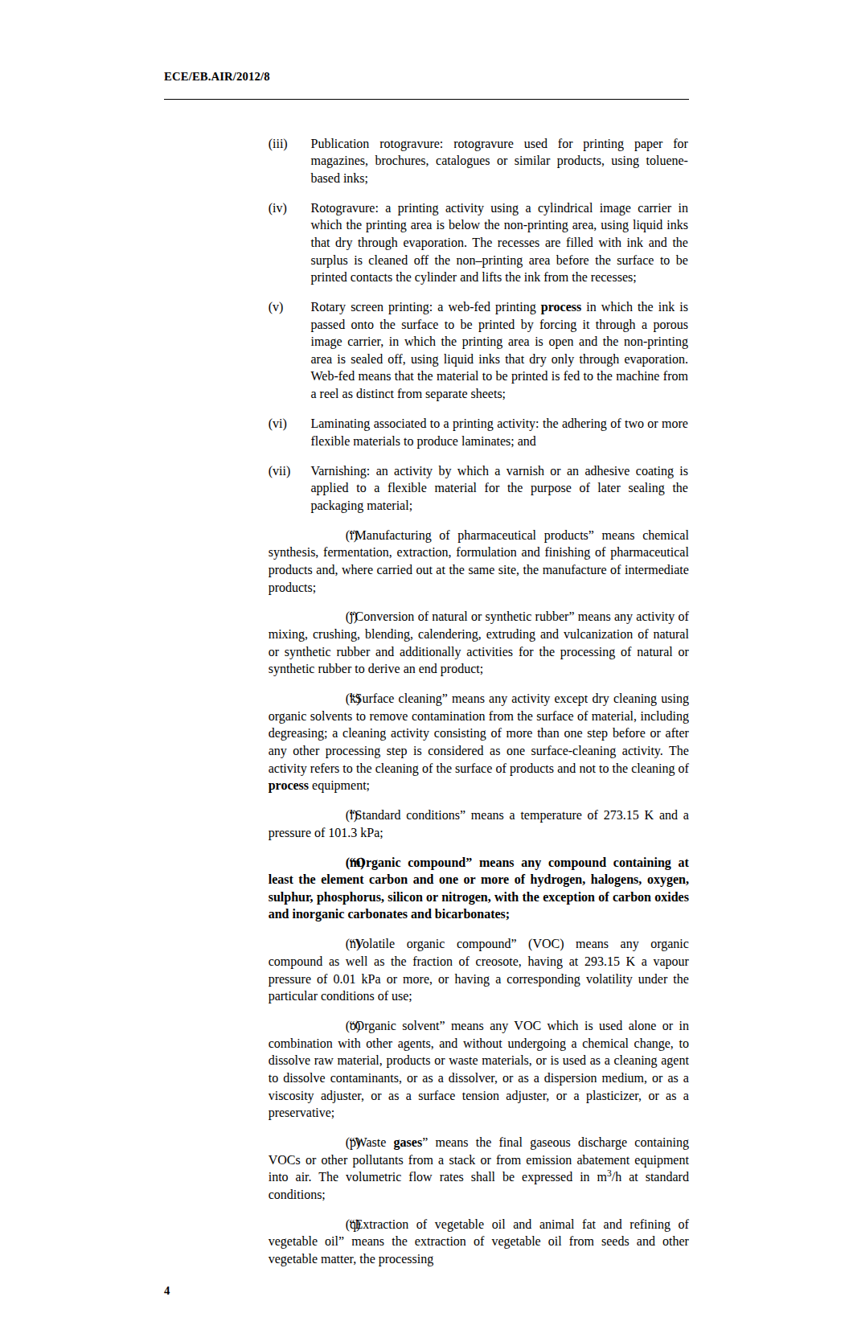ECE/EB.AIR/2012/8
(iii) Publication rotogravure: rotogravure used for printing paper for magazines, brochures, catalogues or similar products, using toluene-based inks;
(iv) Rotogravure: a printing activity using a cylindrical image carrier in which the printing area is below the non-printing area, using liquid inks that dry through evaporation. The recesses are filled with ink and the surplus is cleaned off the non–printing area before the surface to be printed contacts the cylinder and lifts the ink from the recesses;
(v) Rotary screen printing: a web-fed printing process in which the ink is passed onto the surface to be printed by forcing it through a porous image carrier, in which the printing area is open and the non-printing area is sealed off, using liquid inks that dry only through evaporation. Web-fed means that the material to be printed is fed to the machine from a reel as distinct from separate sheets;
(vi) Laminating associated to a printing activity: the adhering of two or more flexible materials to produce laminates; and
(vii) Varnishing: an activity by which a varnish or an adhesive coating is applied to a flexible material for the purpose of later sealing the packaging material;
(i)“Manufacturing of pharmaceutical products” means chemical synthesis, fermentation, extraction, formulation and finishing of pharmaceutical products and, where carried out at the same site, the manufacture of intermediate products;
(j)“Conversion of natural or synthetic rubber” means any activity of mixing, crushing, blending, calendering, extruding and vulcanization of natural or synthetic rubber and additionally activities for the processing of natural or synthetic rubber to derive an end product;
(k)“Surface cleaning” means any activity except dry cleaning using organic solvents to remove contamination from the surface of material, including degreasing; a cleaning activity consisting of more than one step before or after any other processing step is considered as one surface-cleaning activity. The activity refers to the cleaning of the surface of products and not to the cleaning of process equipment;
(l)“Standard conditions” means a temperature of 273.15 K and a pressure of 101.3 kPa;
(m)“Organic compound” means any compound containing at least the element carbon and one or more of hydrogen, halogens, oxygen, sulphur, phosphorus, silicon or nitrogen, with the exception of carbon oxides and inorganic carbonates and bicarbonates;
(n)“Volatile organic compound” (VOC) means any organic compound as well as the fraction of creosote, having at 293.15 K a vapour pressure of 0.01 kPa or more, or having a corresponding volatility under the particular conditions of use;
(o)“Organic solvent” means any VOC which is used alone or in combination with other agents, and without undergoing a chemical change, to dissolve raw material, products or waste materials, or is used as a cleaning agent to dissolve contaminants, or as a dissolver, or as a dispersion medium, or as a viscosity adjuster, or as a surface tension adjuster, or a plasticizer, or as a preservative;
(p)“Waste gases” means the final gaseous discharge containing VOCs or other pollutants from a stack or from emission abatement equipment into air. The volumetric flow rates shall be expressed in m3/h at standard conditions;
(q)“Extraction of vegetable oil and animal fat and refining of vegetable oil” means the extraction of vegetable oil from seeds and other vegetable matter, the processing
4